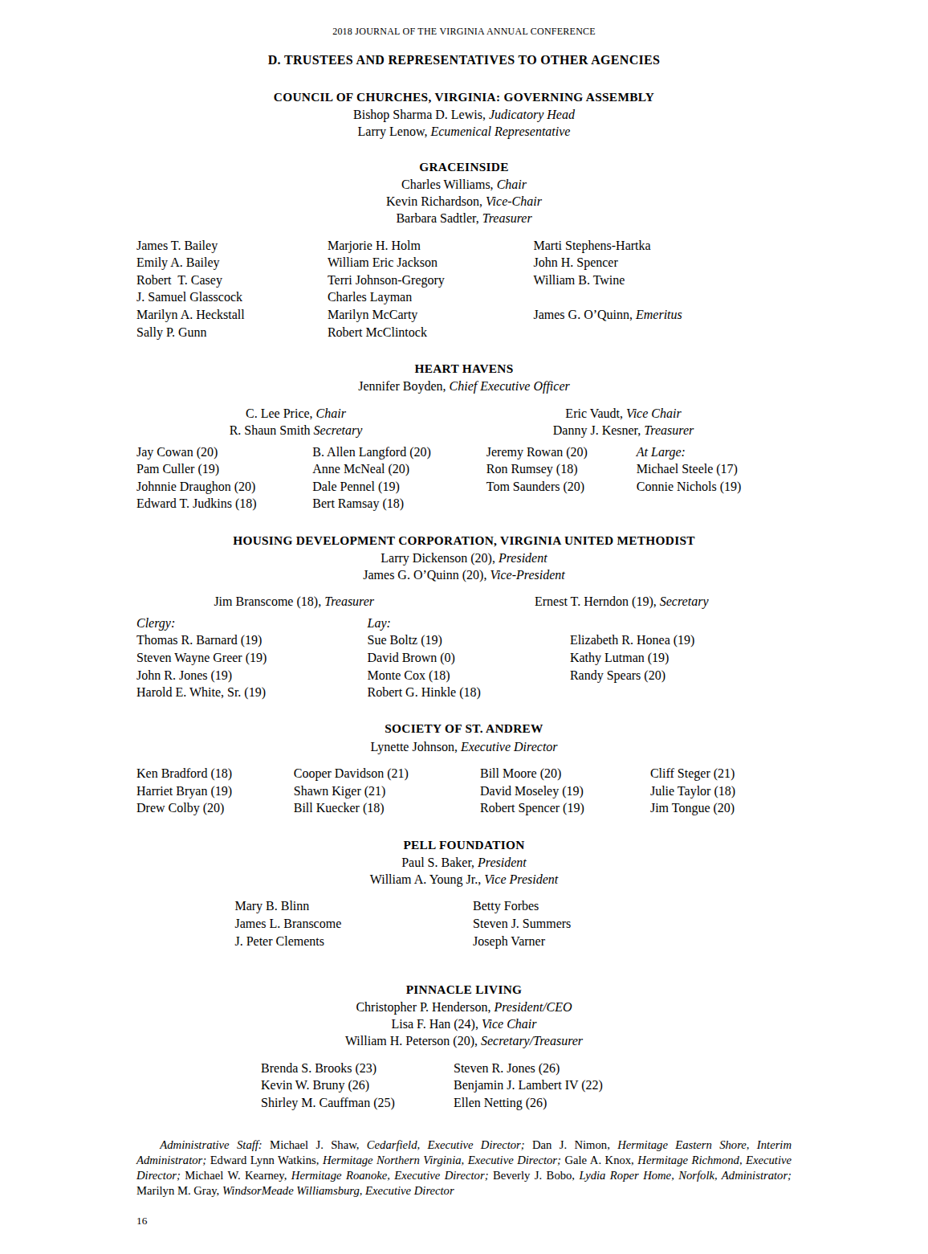2018 JOURNAL OF THE VIRGINIA ANNUAL CONFERENCE
D. TRUSTEES AND REPRESENTATIVES TO OTHER AGENCIES
COUNCIL OF CHURCHES, VIRGINIA: GOVERNING ASSEMBLY
Bishop Sharma D. Lewis, Judicatory Head
Larry Lenow, Ecumenical Representative
GRACEINSIDE
Charles Williams, Chair
Kevin Richardson, Vice-Chair
Barbara Sadtler, Treasurer
| James T. Bailey | Marjorie H. Holm | Marti Stephens-Hartka |
| Emily A. Bailey | William Eric Jackson | John H. Spencer |
| Robert T. Casey | Terri Johnson-Gregory | William B. Twine |
| J. Samuel Glasscock | Charles Layman | |
| Marilyn A. Heckstall | Marilyn McCarty | James G. O’Quinn, Emeritus |
| Sally P. Gunn | Robert McClintock | |
HEART HAVENS
Jennifer Boyden, Chief Executive Officer
| C. Lee Price, Chair | Eric Vaudt, Vice Chair |
| R. Shaun Smith Secretary | Danny J. Kesner, Treasurer |
| Jay Cowan (20) | B. Allen Langford (20) | Jeremy Rowan (20) | At Large: |
| Pam Culler (19) | Anne McNeal (20) | Ron Rumsey (18) | Michael Steele (17) |
| Johnnie Draughon (20) | Dale Pennel (19) | Tom Saunders (20) | Connie Nichols (19) |
| Edward T. Judkins (18) | Bert Ramsay (18) | | |
HOUSING DEVELOPMENT CORPORATION, VIRGINIA UNITED METHODIST
Larry Dickenson (20), President
James G. O’Quinn (20), Vice-President
| Jim Branscome (18), Treasurer | Ernest T. Herndon (19), Secretary |
| Clergy: | Lay: | |
| Thomas R. Barnard (19) | Sue Boltz (19) | Elizabeth R. Honea (19) |
| Steven Wayne Greer (19) | David Brown (0) | Kathy Lutman (19) |
| John R. Jones (19) | Monte Cox (18) | Randy Spears (20) |
| Harold E. White, Sr. (19) | Robert G. Hinkle (18) | |
SOCIETY OF ST. ANDREW
Lynette Johnson, Executive Director
| Ken Bradford (18) | Cooper Davidson (21) | Bill Moore (20) | Cliff Steger (21) |
| Harriet Bryan (19) | Shawn Kiger (21) | David Moseley (19) | Julie Taylor (18) |
| Drew Colby (20) | Bill Kuecker (18) | Robert Spencer (19) | Jim Tongue (20) |
PELL FOUNDATION
Paul S. Baker, President
William A. Young Jr., Vice President
| Mary B. Blinn | Betty Forbes |
| James L. Branscome | Steven J. Summers |
| J. Peter Clements | Joseph Varner |
PINNACLE LIVING
Christopher P. Henderson, President/CEO
Lisa F. Han (24), Vice Chair
William H. Peterson (20), Secretary/Treasurer
| Brenda S. Brooks (23) | Steven R. Jones (26) |
| Kevin W. Bruny (26) | Benjamin J. Lambert IV (22) |
| Shirley M. Cauffman (25) | Ellen Netting (26) |
Administrative Staff: Michael J. Shaw, Cedarfield, Executive Director; Dan J. Nimon, Hermitage Eastern Shore, Interim Administrator; Edward Lynn Watkins, Hermitage Northern Virginia, Executive Director; Gale A. Knox, Hermitage Richmond, Executive Director; Michael W. Kearney, Hermitage Roanoke, Executive Director; Beverly J. Bobo, Lydia Roper Home, Norfolk, Administrator; Marilyn M. Gray, WindsorMeade Williamsburg, Executive Director
16